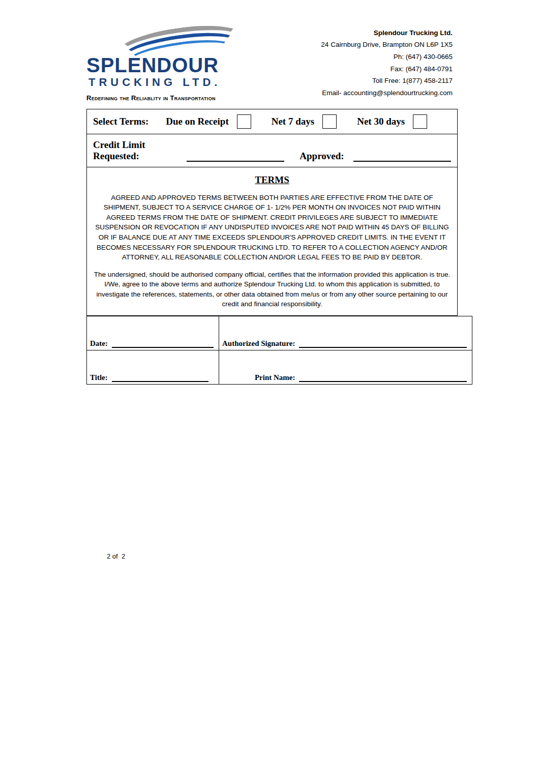SPLENDOUR
TRUCKING LTD.
Redefining the Reliablity in Transportation
Splendour Trucking Ltd.
24 Cairnburg Drive, Brampton ON L6P 1X5
Ph: (647) 430-0665
Fax: (647) 484-0791
Toll Free: 1(877) 458-2117
Email- accounting@splendourtrucking.com
| Select Terms: Due on Receipt Net 7 days Net 30 days |
| Credit Limit Requested: Approved: |
| TERMS Agreed and approved terms between both parties are effective from the date of shipment, subject to a service charge of 1- 1/2% per month on invoices not paid within agreed terms from the date of shipment. Credit privileges are subject to immediate suspension or revocation if any undisputed invoices are not paid within 45 days of billing or if balance due at any time exceeds Splendour's approved credit limits. In the event it becomes necessary for Splendour Trucking Ltd. to refer to a collection agency and/or attorney, all reasonable collection and/or legal fees to be paid by debtor. The undersigned, should be authorised company official, certifies that the information provided this application is true. I/We, agree to the above terms and authorize Splendour Trucking Ltd. to whom this application is submitted, to investigate the references, statements, or other data obtained from me/us or from any other source pertaining to our credit and financial responsibility. |
| Date: | Authorized Signature: |
| Title: | Print Name: |
2 of 2